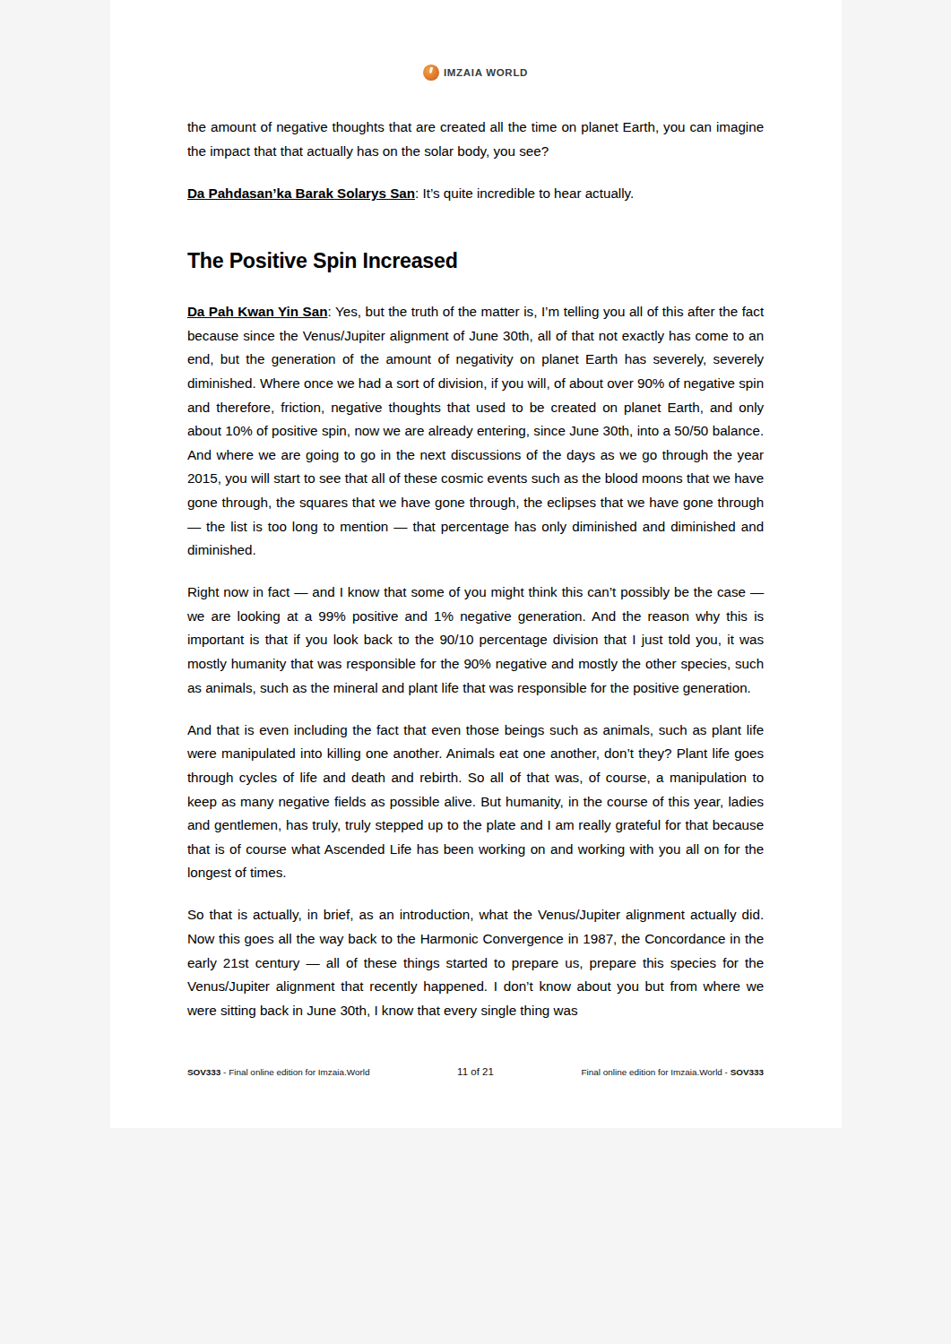IMZAIA WORLD
the amount of negative thoughts that are created all the time on planet Earth, you can imagine the impact that that actually has on the solar body, you see?
Da Pahdasan’ka Barak Solarys San: It’s quite incredible to hear actually.
The Positive Spin Increased
Da Pah Kwan Yin San: Yes, but the truth of the matter is, I’m telling you all of this after the fact because since the Venus/Jupiter alignment of June 30th, all of that not exactly has come to an end, but the generation of the amount of negativity on planet Earth has severely, severely diminished. Where once we had a sort of division, if you will, of about over 90% of negative spin and therefore, friction, negative thoughts that used to be created on planet Earth, and only about 10% of positive spin, now we are already entering, since June 30th, into a 50/50 balance. And where we are going to go in the next discussions of the days as we go through the year 2015, you will start to see that all of these cosmic events such as the blood moons that we have gone through, the squares that we have gone through, the eclipses that we have gone through — the list is too long to mention — that percentage has only diminished and diminished and diminished.
Right now in fact — and I know that some of you might think this can’t possibly be the case — we are looking at a 99% positive and 1% negative generation. And the reason why this is important is that if you look back to the 90/10 percentage division that I just told you, it was mostly humanity that was responsible for the 90% negative and mostly the other species, such as animals, such as the mineral and plant life that was responsible for the positive generation.
And that is even including the fact that even those beings such as animals, such as plant life were manipulated into killing one another. Animals eat one another, don’t they? Plant life goes through cycles of life and death and rebirth. So all of that was, of course, a manipulation to keep as many negative fields as possible alive. But humanity, in the course of this year, ladies and gentlemen, has truly, truly stepped up to the plate and I am really grateful for that because that is of course what Ascended Life has been working on and working with you all on for the longest of times.
So that is actually, in brief, as an introduction, what the Venus/Jupiter alignment actually did. Now this goes all the way back to the Harmonic Convergence in 1987, the Concordance in the early 21st century — all of these things started to prepare us, prepare this species for the Venus/Jupiter alignment that recently happened. I don’t know about you but from where we were sitting back in June 30th, I know that every single thing was
SOV333 - Final online edition for Imzaia.World 11 of 21 Final online edition for Imzaia.World - SOV333